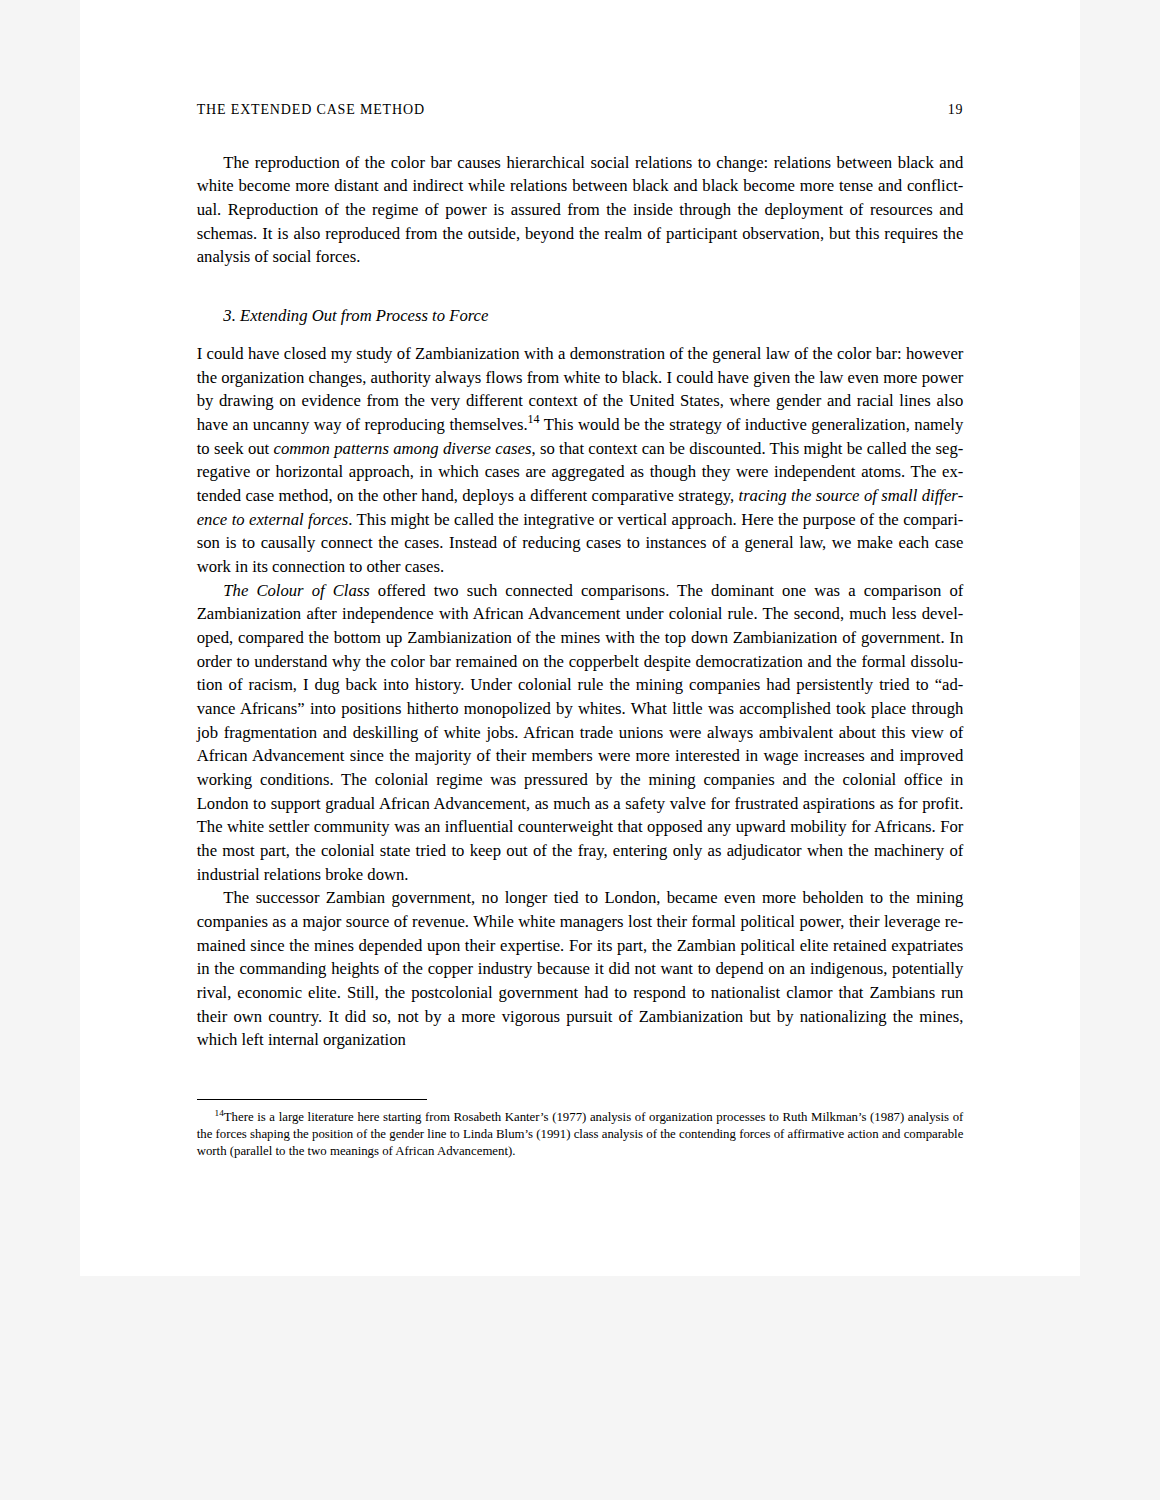The Extended Case Method 19
The reproduction of the color bar causes hierarchical social relations to change: relations between black and white become more distant and indirect while relations between black and black become more tense and conflictual. Reproduction of the regime of power is assured from the inside through the deployment of resources and schemas. It is also reproduced from the outside, beyond the realm of participant observation, but this requires the analysis of social forces.
3. Extending Out from Process to Force
I could have closed my study of Zambianization with a demonstration of the general law of the color bar: however the organization changes, authority always flows from white to black. I could have given the law even more power by drawing on evidence from the very different context of the United States, where gender and racial lines also have an uncanny way of reproducing themselves.14 This would be the strategy of inductive generalization, namely to seek out common patterns among diverse cases, so that context can be discounted. This might be called the segregative or horizontal approach, in which cases are aggregated as though they were independent atoms. The extended case method, on the other hand, deploys a different comparative strategy, tracing the source of small difference to external forces. This might be called the integrative or vertical approach. Here the purpose of the comparison is to causally connect the cases. Instead of reducing cases to instances of a general law, we make each case work in its connection to other cases.
The Colour of Class offered two such connected comparisons. The dominant one was a comparison of Zambianization after independence with African Advancement under colonial rule. The second, much less developed, compared the bottom up Zambianization of the mines with the top down Zambianization of government. In order to understand why the color bar remained on the copperbelt despite democratization and the formal dissolution of racism, I dug back into history. Under colonial rule the mining companies had persistently tried to “advance Africans” into positions hitherto monopolized by whites. What little was accomplished took place through job fragmentation and deskilling of white jobs. African trade unions were always ambivalent about this view of African Advancement since the majority of their members were more interested in wage increases and improved working conditions. The colonial regime was pressured by the mining companies and the colonial office in London to support gradual African Advancement, as much as a safety valve for frustrated aspirations as for profit. The white settler community was an influential counterweight that opposed any upward mobility for Africans. For the most part, the colonial state tried to keep out of the fray, entering only as adjudicator when the machinery of industrial relations broke down.
The successor Zambian government, no longer tied to London, became even more beholden to the mining companies as a major source of revenue. While white managers lost their formal political power, their leverage remained since the mines depended upon their expertise. For its part, the Zambian political elite retained expatriates in the commanding heights of the copper industry because it did not want to depend on an indigenous, potentially rival, economic elite. Still, the postcolonial government had to respond to nationalist clamor that Zambians run their own country. It did so, not by a more vigorous pursuit of Zambianization but by nationalizing the mines, which left internal organization
14There is a large literature here starting from Rosabeth Kanter’s (1977) analysis of organization processes to Ruth Milkman’s (1987) analysis of the forces shaping the position of the gender line to Linda Blum’s (1991) class analysis of the contending forces of affirmative action and comparable worth (parallel to the two meanings of African Advancement).